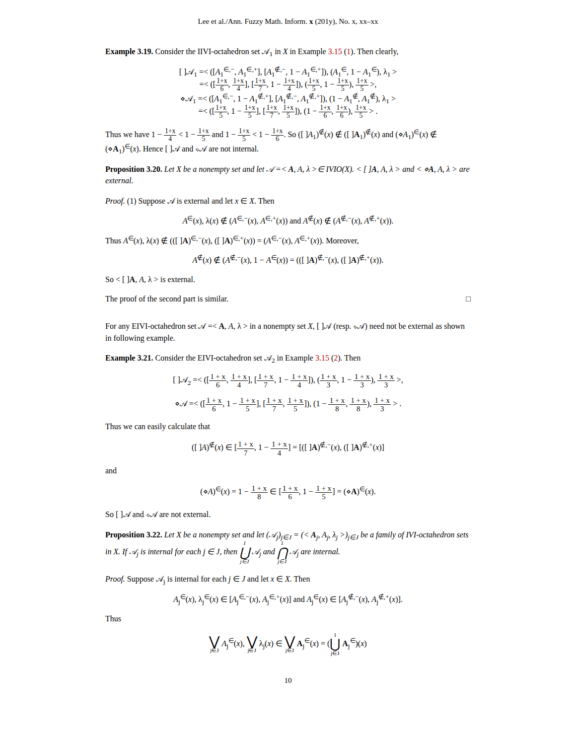Lee et al./Ann. Fuzzy Math. Inform. x (201y), No. x, xx–xx
Example 3.19. Consider the IIVI-octahedron set 𝒜1 in X in Example 3.15 (1). Then clearly,
[ ]𝒜1 =< ([A1∈,−, A1∈,+], [A1∉,−, 1 − A1∈,+]), (A1∈, 1 − A1∈), λ1 >
=< ([1+x 6, 1+x 4], [1+x 7, 1 − 1+x 4]), (1+x 5, 1 − 1+x 5), 1+x 5 >,
⋄𝒜1 =< ([A1∈,−, 1 − A1∉,+], [A1∉,−, A1∉,+]), (1 − A1∉, A1∉), λ1 >
=< ([1+x 5, 1 − 1+x 5], [1+x 7, 1+x 5]), (1 − 1+x 6, 1+x 6), 1+x 5 > .
Thus we have 1 − 1+x 4 < 1 − 1+x 5 and 1 − 1+x 5 < 1 − 1+x 6. So ([ ]A1)∉(x) ∉ ([ ]A1)∉(x) and (⋄A1)∈(x) ∉ (⋄A1)∈(x). Hence [ ]𝒜 and ⋄𝒜 are not internal.
Proposition 3.20. Let X be a nonempty set and let 𝒜 =< A, A, λ >∈ IVIO(X). < [ ]A, A, λ > and < ⋄A, A, λ > are external.
Proof. (1) Suppose 𝒜 is external and let x ∈ X. Then
A∈(x), λ(x) ∉ (A∈,−(x), A∈,+(x)) and A∉(x) ∉ (A∉,−(x), A∉,+(x)).
Thus A∈(x), λ(x) ∉ (([ ]A)∈,−(x), ([ ]A)∈,+(x)) = (A∈,−(x), A∈,+(x)). Moreover,
A∉(x) ∉ (A∉,−(x), 1 − A∈(x)) = (([ ]A)∉,−(x), ([ ]A)∉,+(x)).
So < [ ]A, A, λ > is external.
The proof of the second part is similar. □
For any EIVI-octahedron set 𝒜 =< A, A, λ > in a nonempty set X, [ ]𝒜 (resp. ⋄𝒜) need not be external as shown in following example.
Example 3.21. Consider the EIVI-octahedron set 𝒜2 in Example 3.15 (2). Then
[ ]𝒜2 =< ([1 + x 6, 1 + x 4], [1 + x 7, 1 − 1 + x 4]), (1 + x 3, 1 − 1 + x 3), 1 + x 3 >,
⋄𝒜 =< ([1 + x 6, 1 − 1 + x 5], [1 + x 7, 1 + x 5]), (1 − 1 + x 8, 1 + x 8), 1 + x 3 > .
Thus we can easily calculate that
([ ]A)∉(x) ∈ [1 + x 7, 1 − 1 + x 4] = [([ ]A)∉,−(x), ([ ]A)∉,+(x)]
and
(⋄A)∈(x) = 1 − 1 + x 8 ∈ [1 + x 6, 1 − 1 + x 5] = (⋄A)∈(x).
So [ ]𝒜 and ⋄𝒜 are not external.
Proposition 3.22. Let X be a nonempty set and let (𝒜j)j∈J = (< Aj, Aj, λj >)j∈J be a family of IVI-octahedron sets in X. If 𝒜j is internal for each j ∈ J, then 1⋃j∈J 𝒜j and 1⋂j∈J 𝒜j are internal.
Proof. Suppose 𝒜j is internal for each j ∈ J and let x ∈ X. Then
Aj∈(x), λj∈(x) ∈ [Aj∈,−(x), Aj∈,+(x)] and Aj∈(x) ∈ [Aj∉,−(x), Aj∉,+(x)].
Thus
⋁j∈J Aj∈(x), ⋁j∈J λj(x) ∈ ⋁j∈J Aj∈(x) = (1⋃j∈J Aj∈)(x)
10